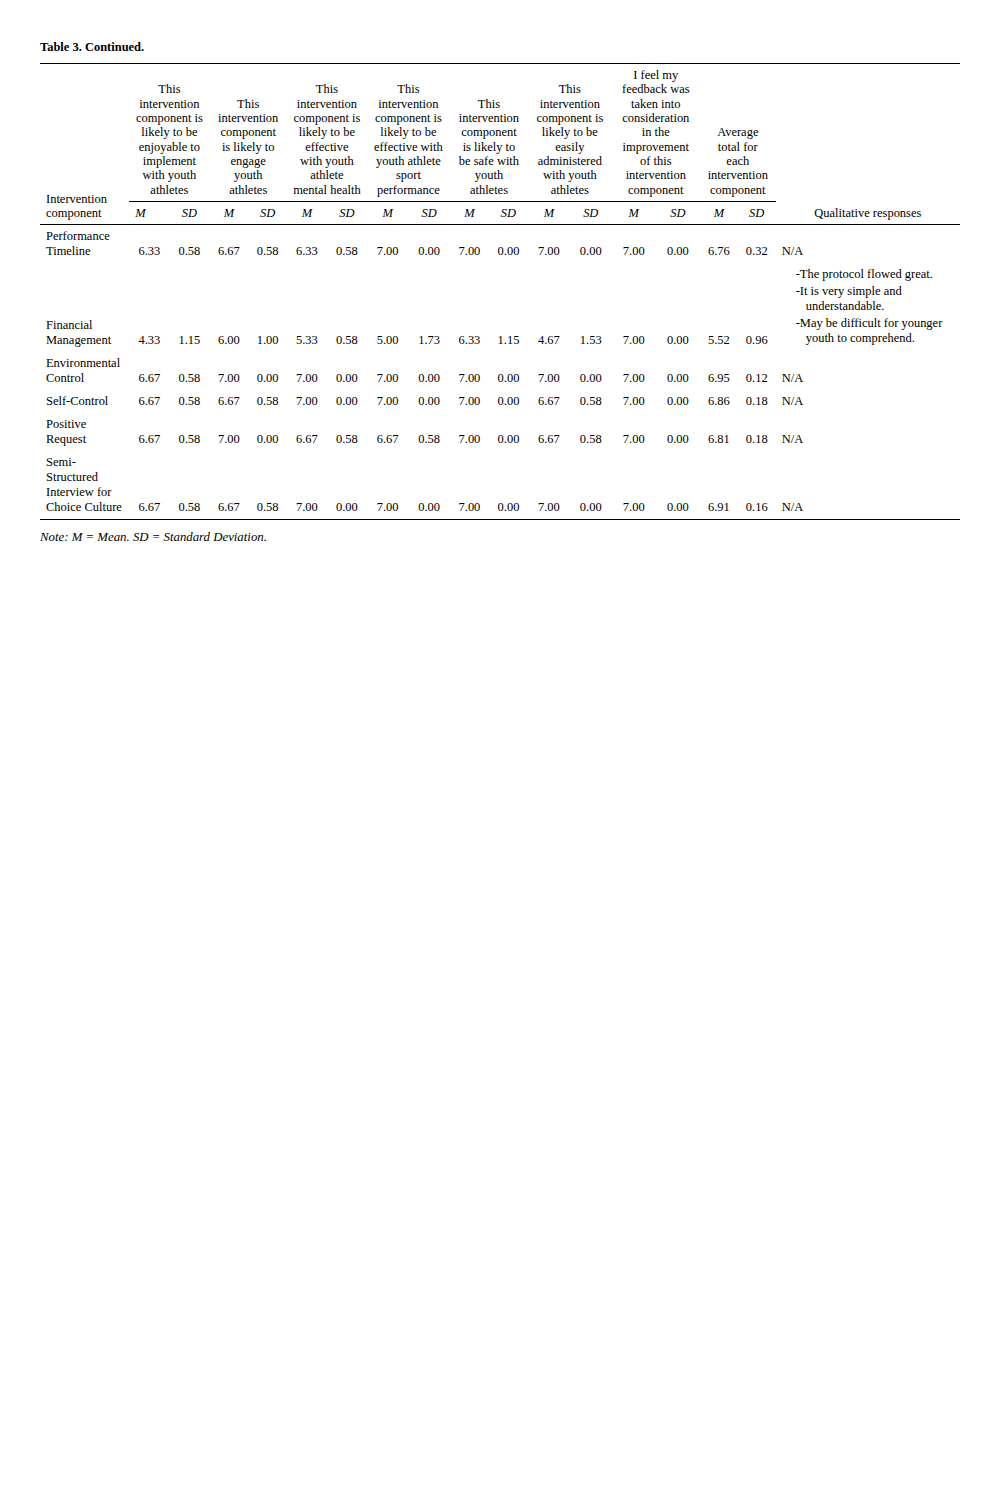Table 3. Continued.
| Intervention component | This intervention component is likely to be enjoyable to implement with youth athletes | This intervention component is likely to engage youth athletes | This intervention component is likely to be effective with youth athlete mental health | This intervention component is likely to be effective with youth athlete sport performance | This intervention component is likely to be safe with youth athletes | This intervention component is likely to be easily administered with youth athletes | I feel my feedback was taken into consideration in the improvement of this intervention component | Average total for each intervention component | Qualitative responses |
| --- | --- | --- | --- | --- | --- | --- | --- | --- | --- |
| M | SD | M | SD | M | SD | M | SD | M | SD | M | SD | M | SD | M | SD |
| Performance Timeline | 6.33 | 0.58 | 6.67 | 0.58 | 6.33 | 0.58 | 7.00 | 0.00 | 7.00 | 0.00 | 7.00 | 0.00 | 7.00 | 0.00 | 6.76 | 0.32 | N/A |
| Financial Management | 4.33 | 1.15 | 6.00 | 1.00 | 5.33 | 0.58 | 5.00 | 1.73 | 6.33 | 1.15 | 4.67 | 1.53 | 7.00 | 0.00 | 5.52 | 0.96 | -The protocol flowed great. -It is very simple and understandable. -May be difficult for younger youth to comprehend. |
| Environmental Control | 6.67 | 0.58 | 7.00 | 0.00 | 7.00 | 0.00 | 7.00 | 0.00 | 7.00 | 0.00 | 7.00 | 0.00 | 7.00 | 0.00 | 6.95 | 0.12 | N/A |
| Self-Control | 6.67 | 0.58 | 6.67 | 0.58 | 7.00 | 0.00 | 7.00 | 0.00 | 7.00 | 0.00 | 6.67 | 0.58 | 7.00 | 0.00 | 6.86 | 0.18 | N/A |
| Positive Request | 6.67 | 0.58 | 7.00 | 0.00 | 6.67 | 0.58 | 6.67 | 0.58 | 7.00 | 0.00 | 6.67 | 0.58 | 7.00 | 0.00 | 6.81 | 0.18 | N/A |
| Semi-Structured Interview for Choice Culture | 6.67 | 0.58 | 6.67 | 0.58 | 7.00 | 0.00 | 7.00 | 0.00 | 7.00 | 0.00 | 7.00 | 0.00 | 7.00 | 0.00 | 6.91 | 0.16 | N/A |
Note: M = Mean. SD = Standard Deviation.